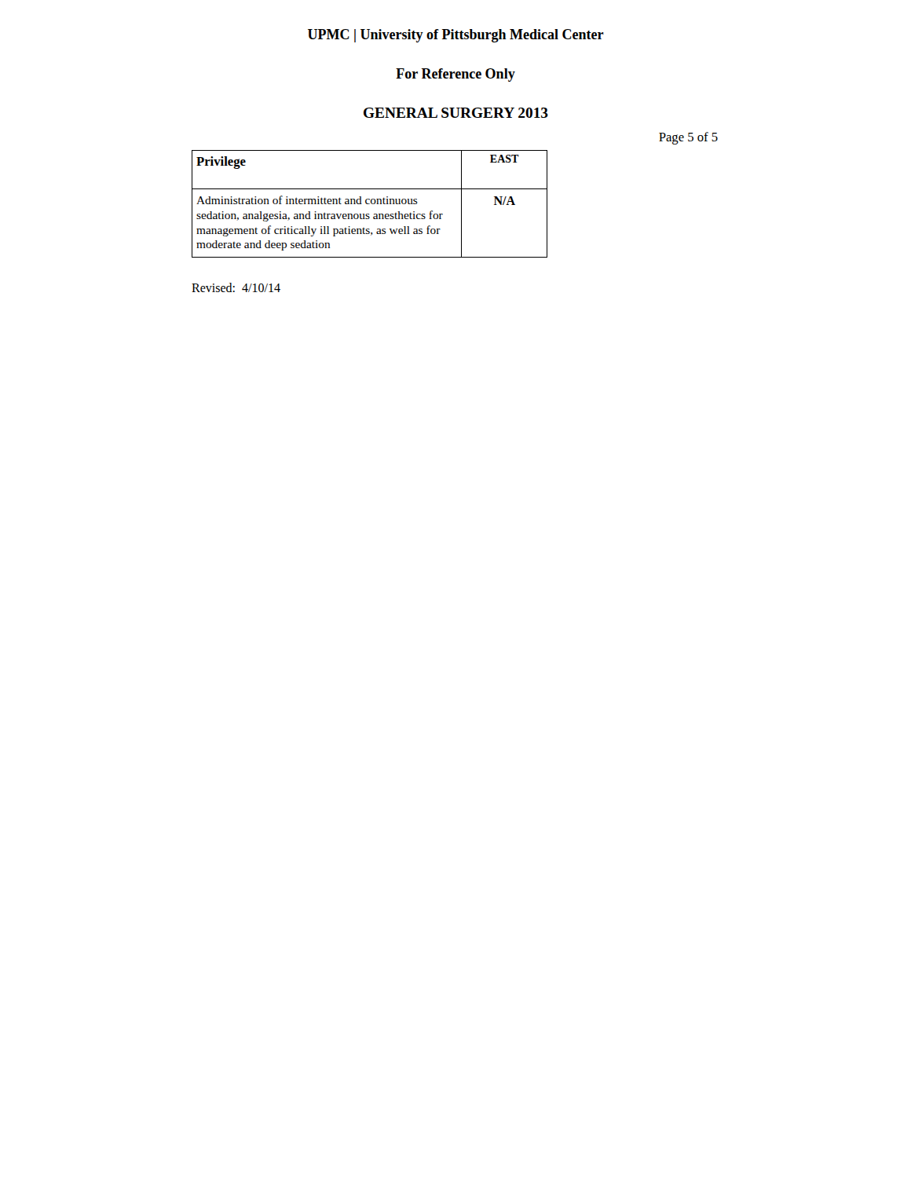UPMC | University of Pittsburgh Medical Center
For Reference Only
GENERAL SURGERY 2013
Page 5 of 5
| Privilege | EAST |
| --- | --- |
| Administration of intermittent and continuous sedation, analgesia, and intravenous anesthetics for management of critically ill patients, as well as for moderate and deep sedation | N/A |
Revised: 4/10/14